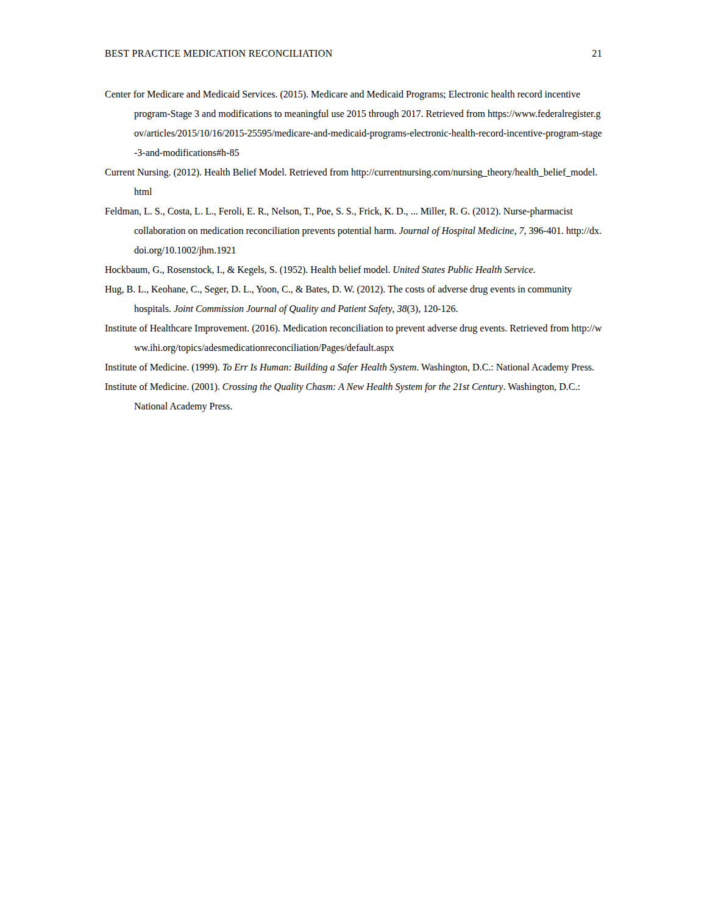Best Practice Medication Reconciliation 21
References
Center for Medicare and Medicaid Services. (2015). Medicare and Medicaid Programs; Electronic health record incentive program-Stage 3 and modifications to meaningful use 2015 through 2017. Retrieved from https://www.federalregister.gov/articles/2015/10/16/2015-25595/medicare-and-medicaid-programs-electronic-health-record-incentive-program-stage-3-and-modifications#h-85
Current Nursing. (2012). Health Belief Model. Retrieved from http://currentnursing.com/nursing_theory/health_belief_model.html
Feldman, L. S., Costa, L. L., Feroli, E. R., Nelson, T., Poe, S. S., Frick, K. D., ... Miller, R. G. (2012). Nurse-pharmacist collaboration on medication reconciliation prevents potential harm. Journal of Hospital Medicine, 7, 396-401. http://dx.doi.org/10.1002/jhm.1921
Hockbaum, G., Rosenstock, I., & Kegels, S. (1952). Health belief model. United States Public Health Service.
Hug, B. L., Keohane, C., Seger, D. L., Yoon, C., & Bates, D. W. (2012). The costs of adverse drug events in community hospitals. Joint Commission Journal of Quality and Patient Safety, 38(3), 120-126.
Institute of Healthcare Improvement. (2016). Medication reconciliation to prevent adverse drug events. Retrieved from http://www.ihi.org/topics/adesmedicationreconciliation/Pages/default.aspx
Institute of Medicine. (1999). To Err Is Human: Building a Safer Health System. Washington, D.C.: National Academy Press.
Institute of Medicine. (2001). Crossing the Quality Chasm: A New Health System for the 21st Century. Washington, D.C.: National Academy Press.